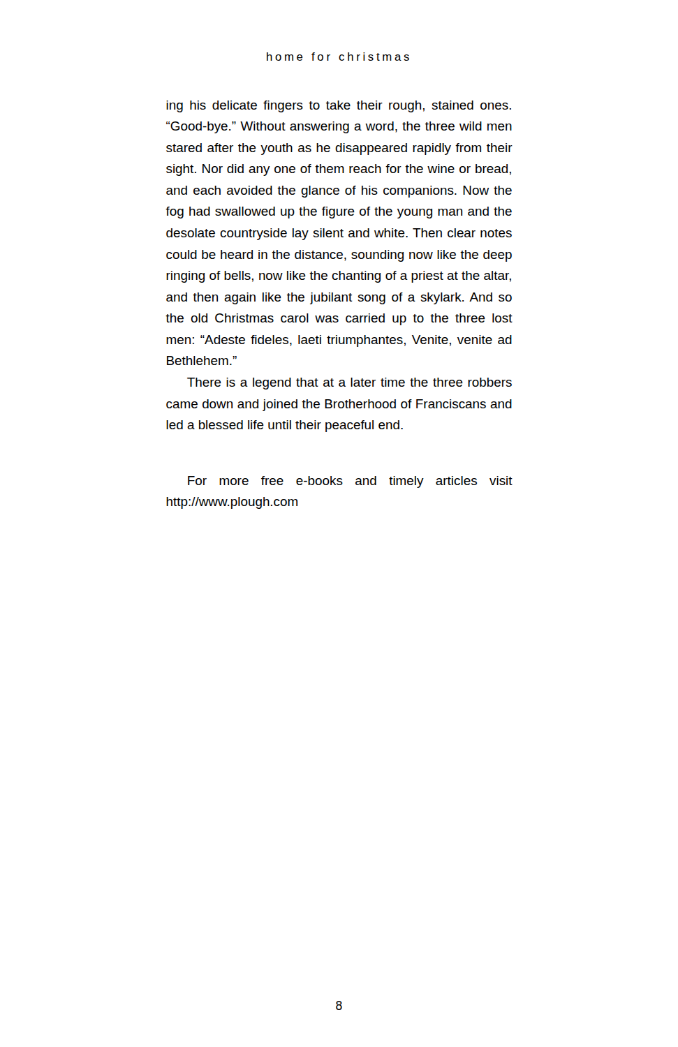home for christmas
ing his delicate fingers to take their rough, stained ones. “Good-bye.” Without answering a word, the three wild men stared after the youth as he disappeared rapidly from their sight. Nor did any one of them reach for the wine or bread, and each avoided the glance of his companions. Now the fog had swallowed up the figure of the young man and the desolate countryside lay silent and white. Then clear notes could be heard in the distance, sounding now like the deep ringing of bells, now like the chanting of a priest at the altar, and then again like the jubilant song of a skylark. And so the old Christmas carol was carried up to the three lost men: “Adeste fideles, laeti triumphantes, Venite, venite ad Bethlehem.”
There is a legend that at a later time the three robbers came down and joined the Brotherhood of Franciscans and led a blessed life until their peaceful end.
For more free e-books and timely articles visit http://www.plough.com
8